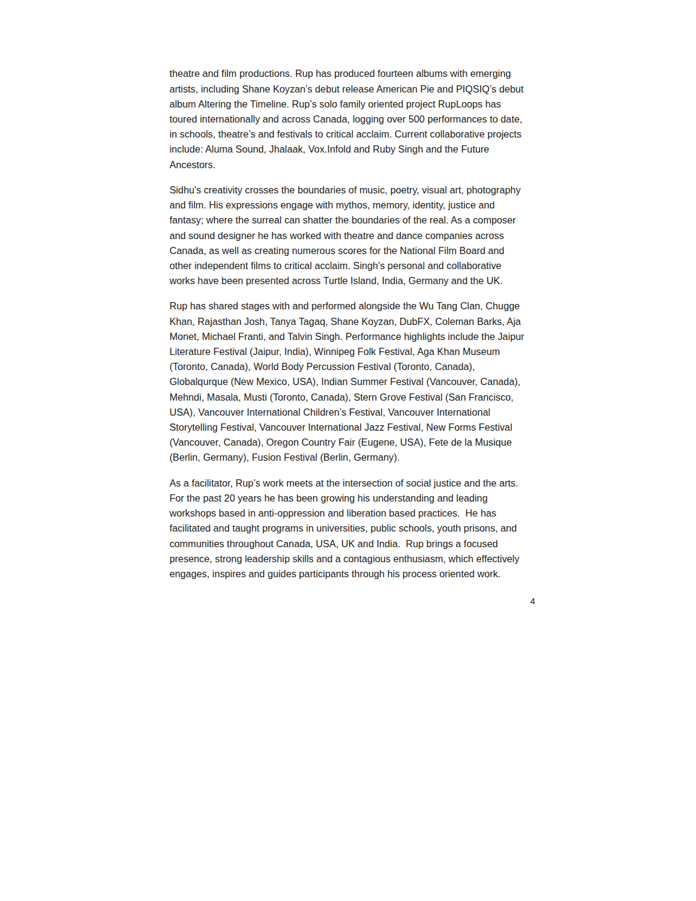theatre and film productions. Rup has produced fourteen albums with emerging artists, including Shane Koyzan’s debut release American Pie and PIQSIQ’s debut album Altering the Timeline. Rup’s solo family oriented project RupLoops has toured internationally and across Canada, logging over 500 performances to date, in schools, theatre’s and festivals to critical acclaim. Current collaborative projects include: Aluma Sound, Jhalaak, Vox.Infold and Ruby Singh and the Future Ancestors.
Sidhu's creativity crosses the boundaries of music, poetry, visual art, photography and film. His expressions engage with mythos, memory, identity, justice and fantasy; where the surreal can shatter the boundaries of the real. As a composer and sound designer he has worked with theatre and dance companies across Canada, as well as creating numerous scores for the National Film Board and other independent films to critical acclaim. Singh's personal and collaborative works have been presented across Turtle Island, India, Germany and the UK.
Rup has shared stages with and performed alongside the Wu Tang Clan, Chugge Khan, Rajasthan Josh, Tanya Tagaq, Shane Koyzan, DubFX, Coleman Barks, Aja Monet, Michael Franti, and Talvin Singh. Performance highlights include the Jaipur Literature Festival (Jaipur, India), Winnipeg Folk Festival, Aga Khan Museum (Toronto, Canada), World Body Percussion Festival (Toronto, Canada), Globalqurque (New Mexico, USA), Indian Summer Festival (Vancouver, Canada), Mehndi, Masala, Musti (Toronto, Canada), Stern Grove Festival (San Francisco, USA), Vancouver International Children’s Festival, Vancouver International Storytelling Festival, Vancouver International Jazz Festival, New Forms Festival (Vancouver, Canada), Oregon Country Fair (Eugene, USA), Fete de la Musique (Berlin, Germany), Fusion Festival (Berlin, Germany).
As a facilitator, Rup’s work meets at the intersection of social justice and the arts. For the past 20 years he has been growing his understanding and leading workshops based in anti-oppression and liberation based practices. He has facilitated and taught programs in universities, public schools, youth prisons, and communities throughout Canada, USA, UK and India. Rup brings a focused presence, strong leadership skills and a contagious enthusiasm, which effectively engages, inspires and guides participants through his process oriented work.
4